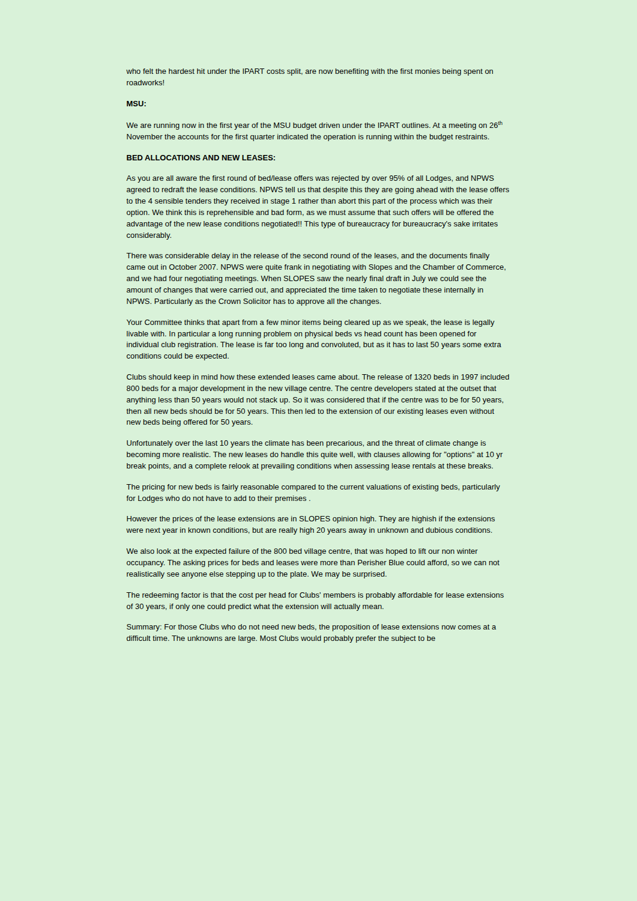who felt the hardest hit under the IPART costs split, are now benefiting with the first monies being spent on roadworks!
MSU:
We are running now in the first year of the MSU budget driven under the IPART outlines. At a meeting on 26th November the accounts for the first quarter indicated the operation is running within the budget restraints.
BED ALLOCATIONS AND NEW LEASES:
As you are all aware the first round of bed/lease offers was rejected by over 95% of all Lodges, and NPWS agreed to redraft the lease conditions. NPWS tell us that despite this they are going ahead with the lease offers to the 4 sensible tenders they received in stage 1 rather than abort this part of the process which was their option. We think this is reprehensible and bad form, as we must assume that such offers will be offered the advantage of the new lease conditions negotiated!! This type of bureaucracy for bureaucracy's sake irritates considerably.
There was considerable delay in the release of the second round of the leases, and the documents finally came out in October 2007. NPWS were quite frank in negotiating with Slopes and the Chamber of Commerce, and we had four negotiating meetings. When SLOPES saw the nearly final draft in July we could see the amount of changes that were carried out, and appreciated the time taken to negotiate these internally in NPWS. Particularly as the Crown Solicitor has to approve all the changes.
Your Committee thinks that apart from a few minor items being cleared up as we speak, the lease is legally livable with. In particular a long running problem on physical beds vs head count has been opened for individual club registration. The lease is far too long and convoluted, but as it has to last 50 years some extra conditions could be expected.
Clubs should keep in mind how these extended leases came about. The release of 1320 beds in 1997 included 800 beds for a major development in the new village centre. The centre developers stated at the outset that anything less than 50 years would not stack up. So it was considered that if the centre was to be for 50 years, then all new beds should be for 50 years. This then led to the extension of our existing leases even without new beds being offered for 50 years.
Unfortunately over the last 10 years the climate has been precarious, and the threat of climate change is becoming more realistic. The new leases do handle this quite well, with clauses allowing for "options" at 10 yr break points, and a complete relook at prevailing conditions when assessing lease rentals at these breaks.
The pricing for new beds is fairly reasonable compared to the current valuations of existing beds, particularly for Lodges who do not have to add to their premises .
However the prices of the lease extensions are in SLOPES opinion high. They are highish if the extensions were next year in known conditions, but are really high 20 years away in unknown and dubious conditions.
We also look at the expected failure of the 800 bed village centre, that was hoped to lift our non winter occupancy. The asking prices for beds and leases were more than Perisher Blue could afford, so we can not realistically see anyone else stepping up to the plate. We may be surprised.
The redeeming factor is that the cost per head for Clubs' members is probably affordable for lease extensions of 30 years, if only one could predict what the extension will actually mean.
Summary: For those Clubs who do not need new beds, the proposition of lease extensions now comes at a difficult time. The unknowns are large. Most Clubs would probably prefer the subject to be